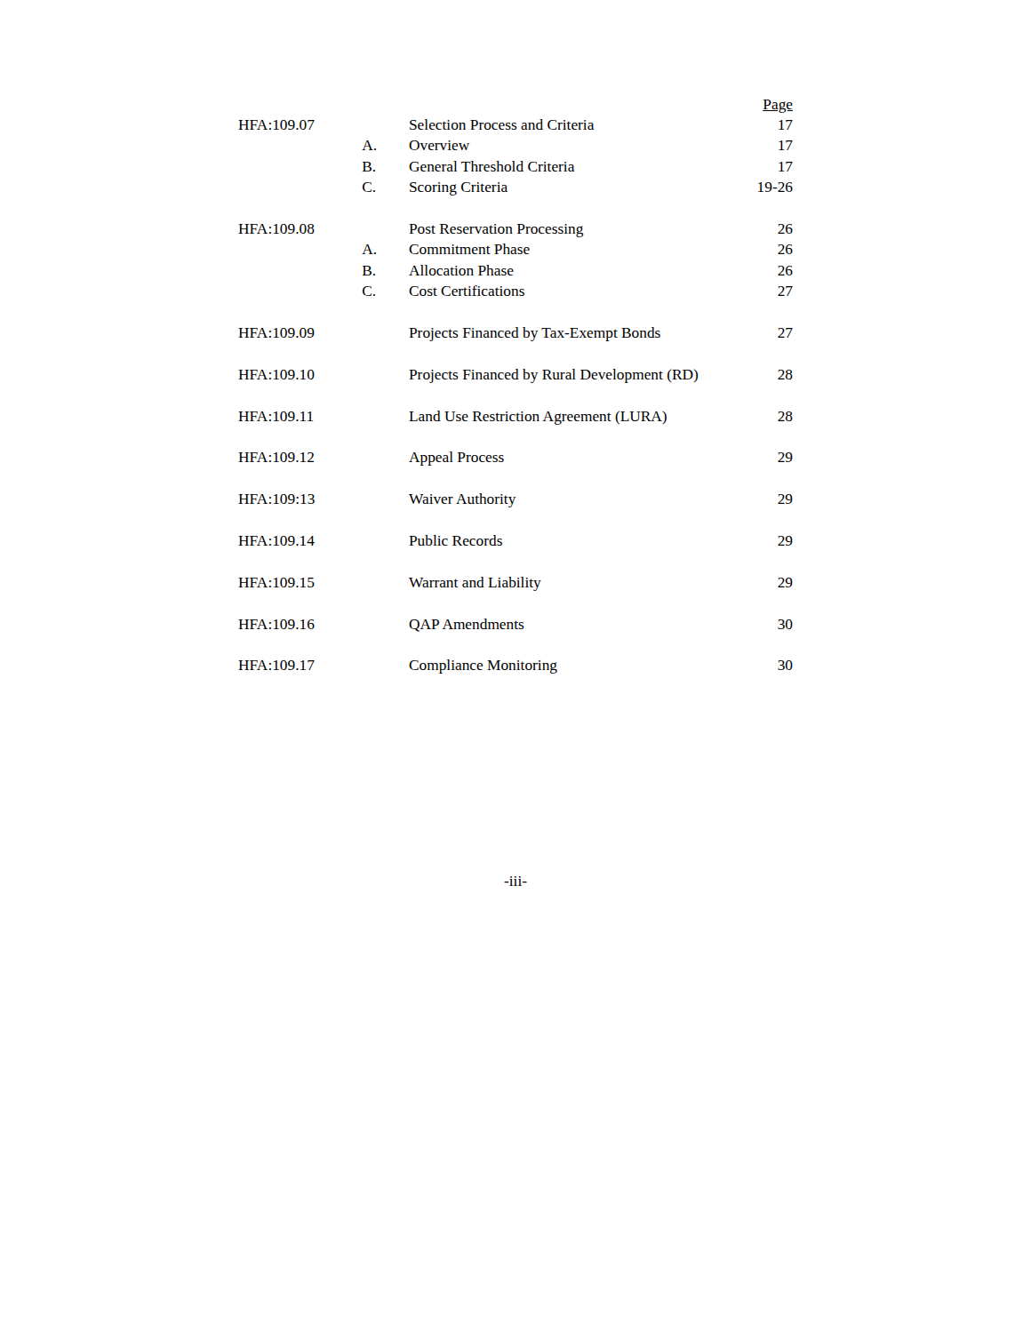| | | | Page |
| HFA:109.07 | | Selection Process and Criteria | 17 |
| | A. | Overview | 17 |
| | B. | General Threshold Criteria | 17 |
| | C. | Scoring Criteria | 19-26 |
| HFA:109.08 | | Post Reservation Processing | 26 |
| | A. | Commitment Phase | 26 |
| | B. | Allocation Phase | 26 |
| | C. | Cost Certifications | 27 |
| HFA:109.09 | | Projects Financed by Tax-Exempt Bonds | 27 |
| HFA:109.10 | | Projects Financed by Rural Development (RD) | 28 |
| HFA:109.11 | | Land Use Restriction Agreement (LURA) | 28 |
| HFA:109.12 | | Appeal Process | 29 |
| HFA:109:13 | | Waiver Authority | 29 |
| HFA:109.14 | | Public Records | 29 |
| HFA:109.15 | | Warrant and Liability | 29 |
| HFA:109.16 | | QAP Amendments | 30 |
| HFA:109.17 | | Compliance Monitoring | 30 |
-iii-